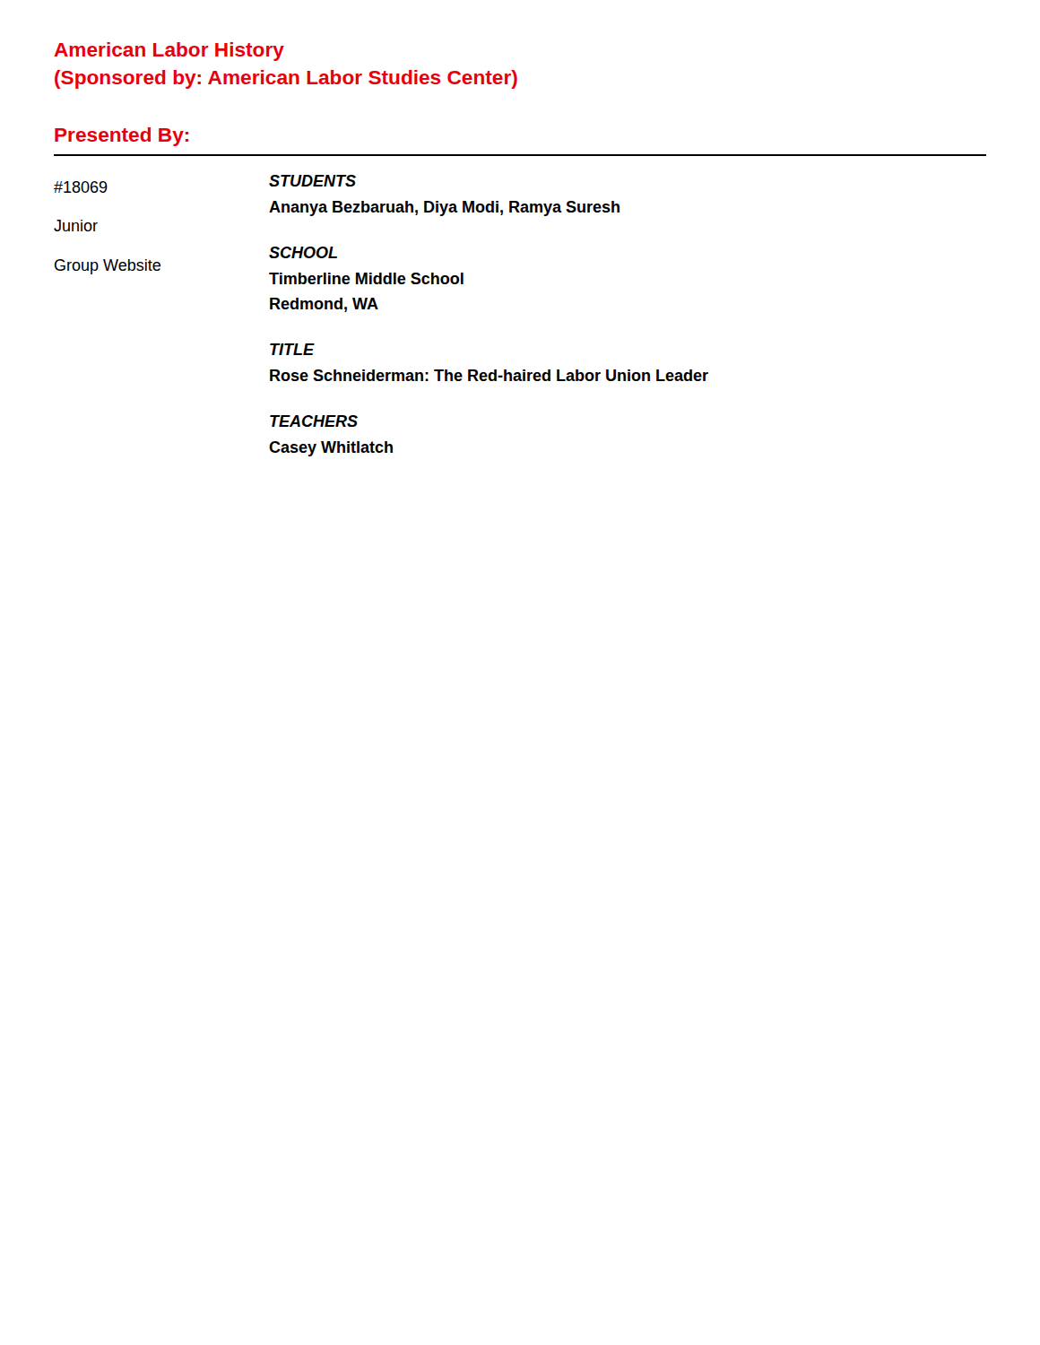American Labor History
(Sponsored by: American Labor Studies Center)
Presented By:
| #18069 Junior Group Website | STUDENTS Ananya Bezbaruah, Diya Modi, Ramya Suresh SCHOOL Timberline Middle School Redmond, WA TITLE Rose Schneiderman: The Red-haired Labor Union Leader TEACHERS Casey Whitlatch |